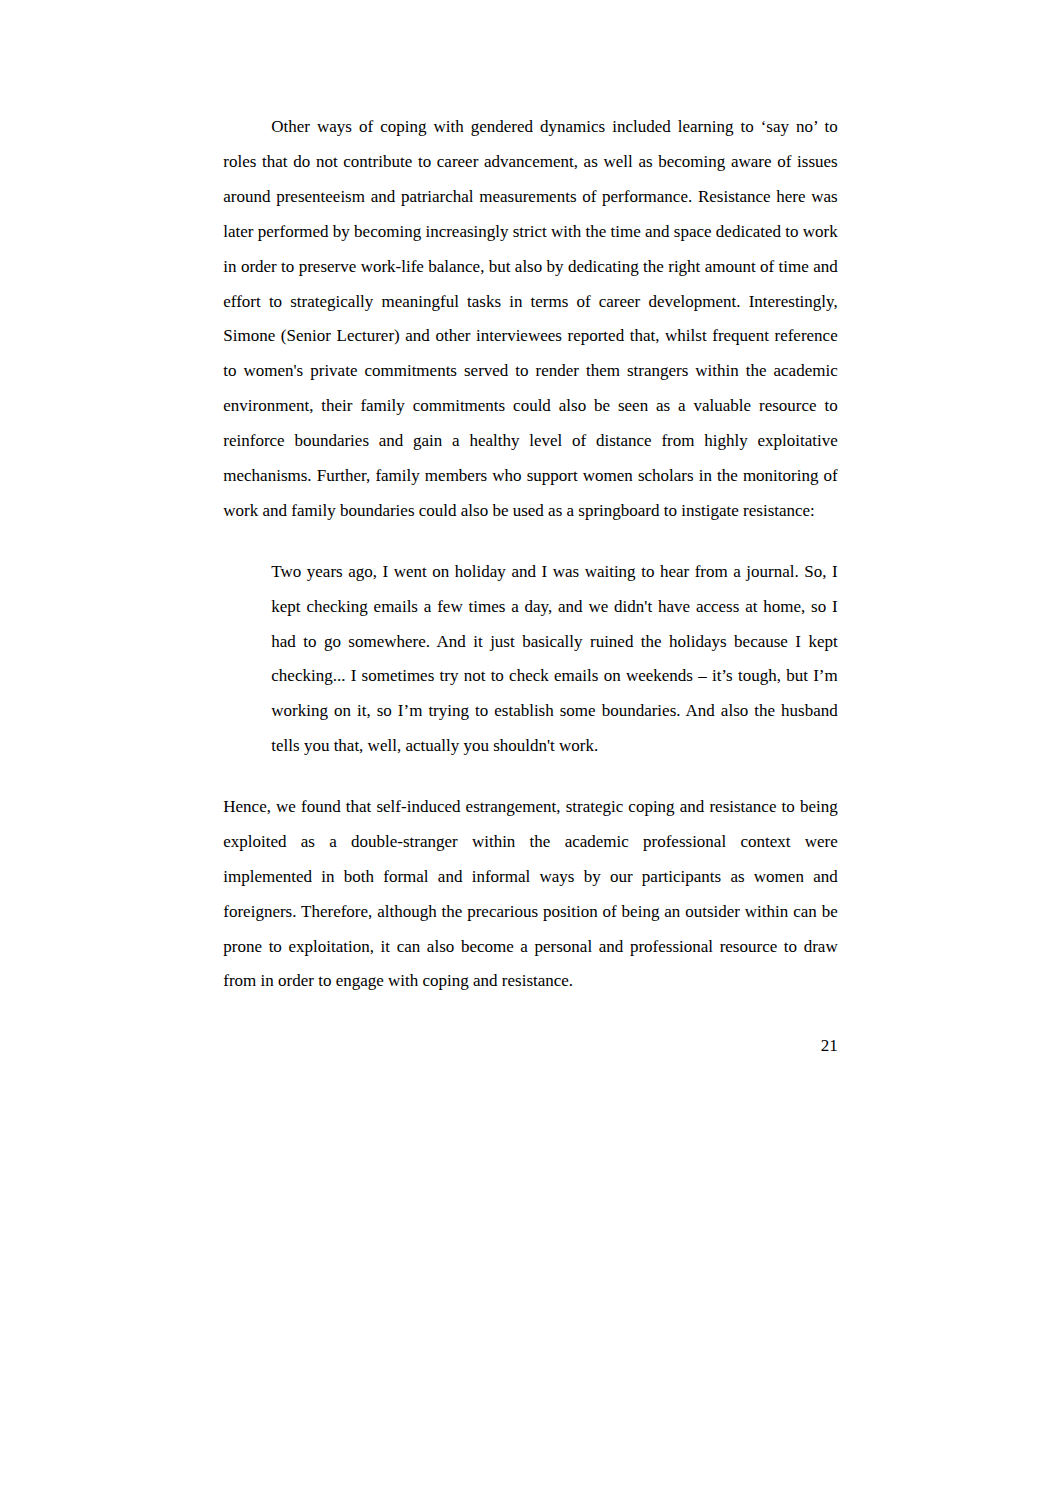Other ways of coping with gendered dynamics included learning to ‘say no’ to roles that do not contribute to career advancement, as well as becoming aware of issues around presenteeism and patriarchal measurements of performance. Resistance here was later performed by becoming increasingly strict with the time and space dedicated to work in order to preserve work-life balance, but also by dedicating the right amount of time and effort to strategically meaningful tasks in terms of career development. Interestingly, Simone (Senior Lecturer) and other interviewees reported that, whilst frequent reference to women's private commitments served to render them strangers within the academic environment, their family commitments could also be seen as a valuable resource to reinforce boundaries and gain a healthy level of distance from highly exploitative mechanisms. Further, family members who support women scholars in the monitoring of work and family boundaries could also be used as a springboard to instigate resistance:
Two years ago, I went on holiday and I was waiting to hear from a journal. So, I kept checking emails a few times a day, and we didn't have access at home, so I had to go somewhere. And it just basically ruined the holidays because I kept checking... I sometimes try not to check emails on weekends – it’s tough, but I’m working on it, so I’m trying to establish some boundaries. And also the husband tells you that, well, actually you shouldn't work.
Hence, we found that self-induced estrangement, strategic coping and resistance to being exploited as a double-stranger within the academic professional context were implemented in both formal and informal ways by our participants as women and foreigners. Therefore, although the precarious position of being an outsider within can be prone to exploitation, it can also become a personal and professional resource to draw from in order to engage with coping and resistance.
21